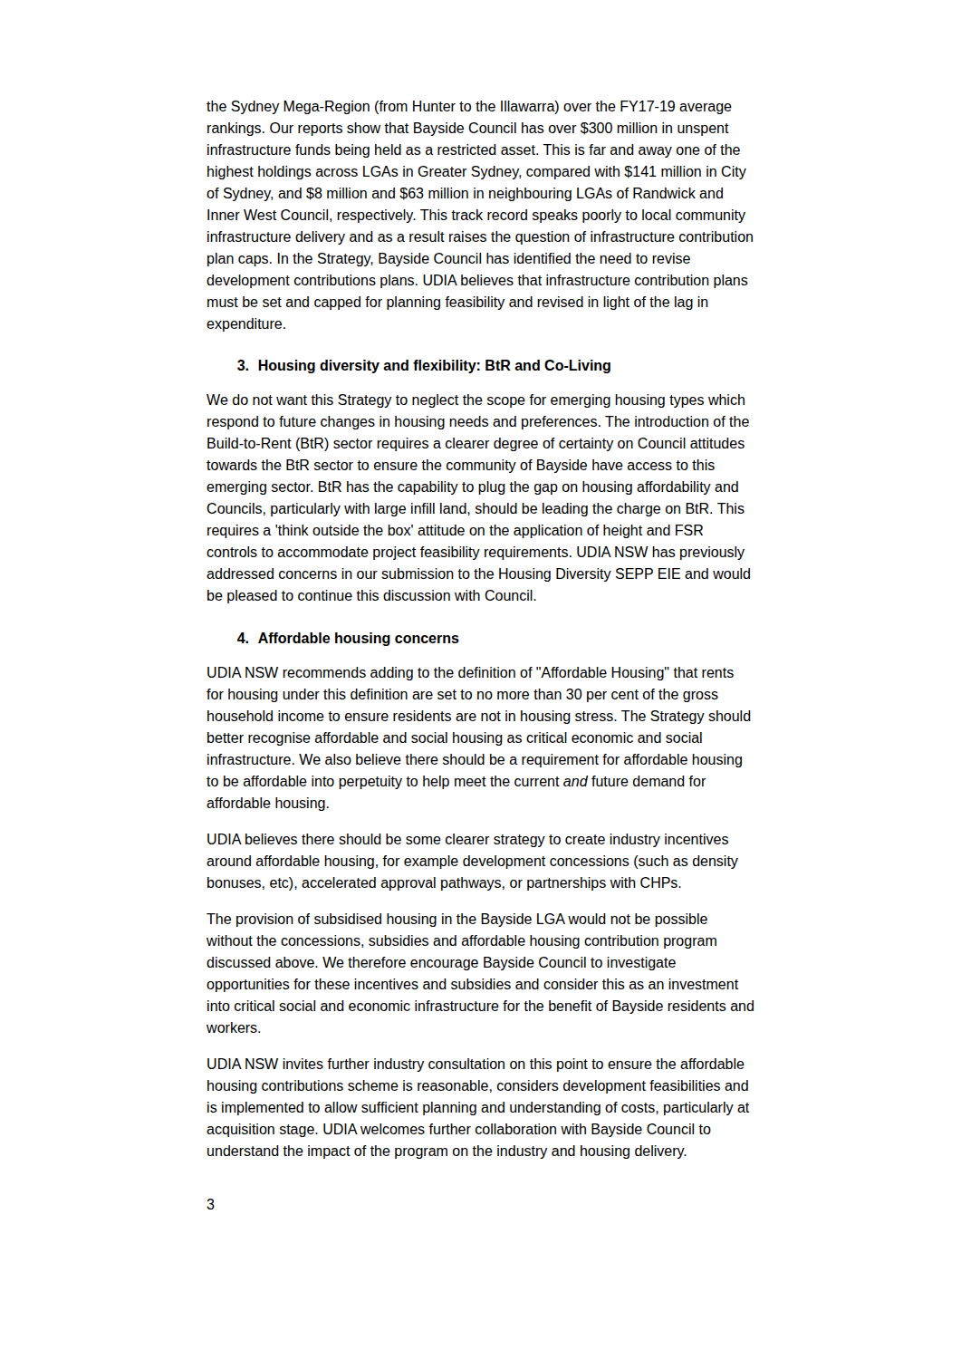the Sydney Mega-Region (from Hunter to the Illawarra) over the FY17-19 average rankings. Our reports show that Bayside Council has over $300 million in unspent infrastructure funds being held as a restricted asset. This is far and away one of the highest holdings across LGAs in Greater Sydney, compared with $141 million in City of Sydney, and $8 million and $63 million in neighbouring LGAs of Randwick and Inner West Council, respectively. This track record speaks poorly to local community infrastructure delivery and as a result raises the question of infrastructure contribution plan caps. In the Strategy, Bayside Council has identified the need to revise development contributions plans. UDIA believes that infrastructure contribution plans must be set and capped for planning feasibility and revised in light of the lag in expenditure.
3. Housing diversity and flexibility: BtR and Co-Living
We do not want this Strategy to neglect the scope for emerging housing types which respond to future changes in housing needs and preferences. The introduction of the Build-to-Rent (BtR) sector requires a clearer degree of certainty on Council attitudes towards the BtR sector to ensure the community of Bayside have access to this emerging sector. BtR has the capability to plug the gap on housing affordability and Councils, particularly with large infill land, should be leading the charge on BtR. This requires a 'think outside the box' attitude on the application of height and FSR controls to accommodate project feasibility requirements. UDIA NSW has previously addressed concerns in our submission to the Housing Diversity SEPP EIE and would be pleased to continue this discussion with Council.
4. Affordable housing concerns
UDIA NSW recommends adding to the definition of "Affordable Housing" that rents for housing under this definition are set to no more than 30 per cent of the gross household income to ensure residents are not in housing stress. The Strategy should better recognise affordable and social housing as critical economic and social infrastructure. We also believe there should be a requirement for affordable housing to be affordable into perpetuity to help meet the current and future demand for affordable housing.
UDIA believes there should be some clearer strategy to create industry incentives around affordable housing, for example development concessions (such as density bonuses, etc), accelerated approval pathways, or partnerships with CHPs.
The provision of subsidised housing in the Bayside LGA would not be possible without the concessions, subsidies and affordable housing contribution program discussed above. We therefore encourage Bayside Council to investigate opportunities for these incentives and subsidies and consider this as an investment into critical social and economic infrastructure for the benefit of Bayside residents and workers.
UDIA NSW invites further industry consultation on this point to ensure the affordable housing contributions scheme is reasonable, considers development feasibilities and is implemented to allow sufficient planning and understanding of costs, particularly at acquisition stage. UDIA welcomes further collaboration with Bayside Council to understand the impact of the program on the industry and housing delivery.
3